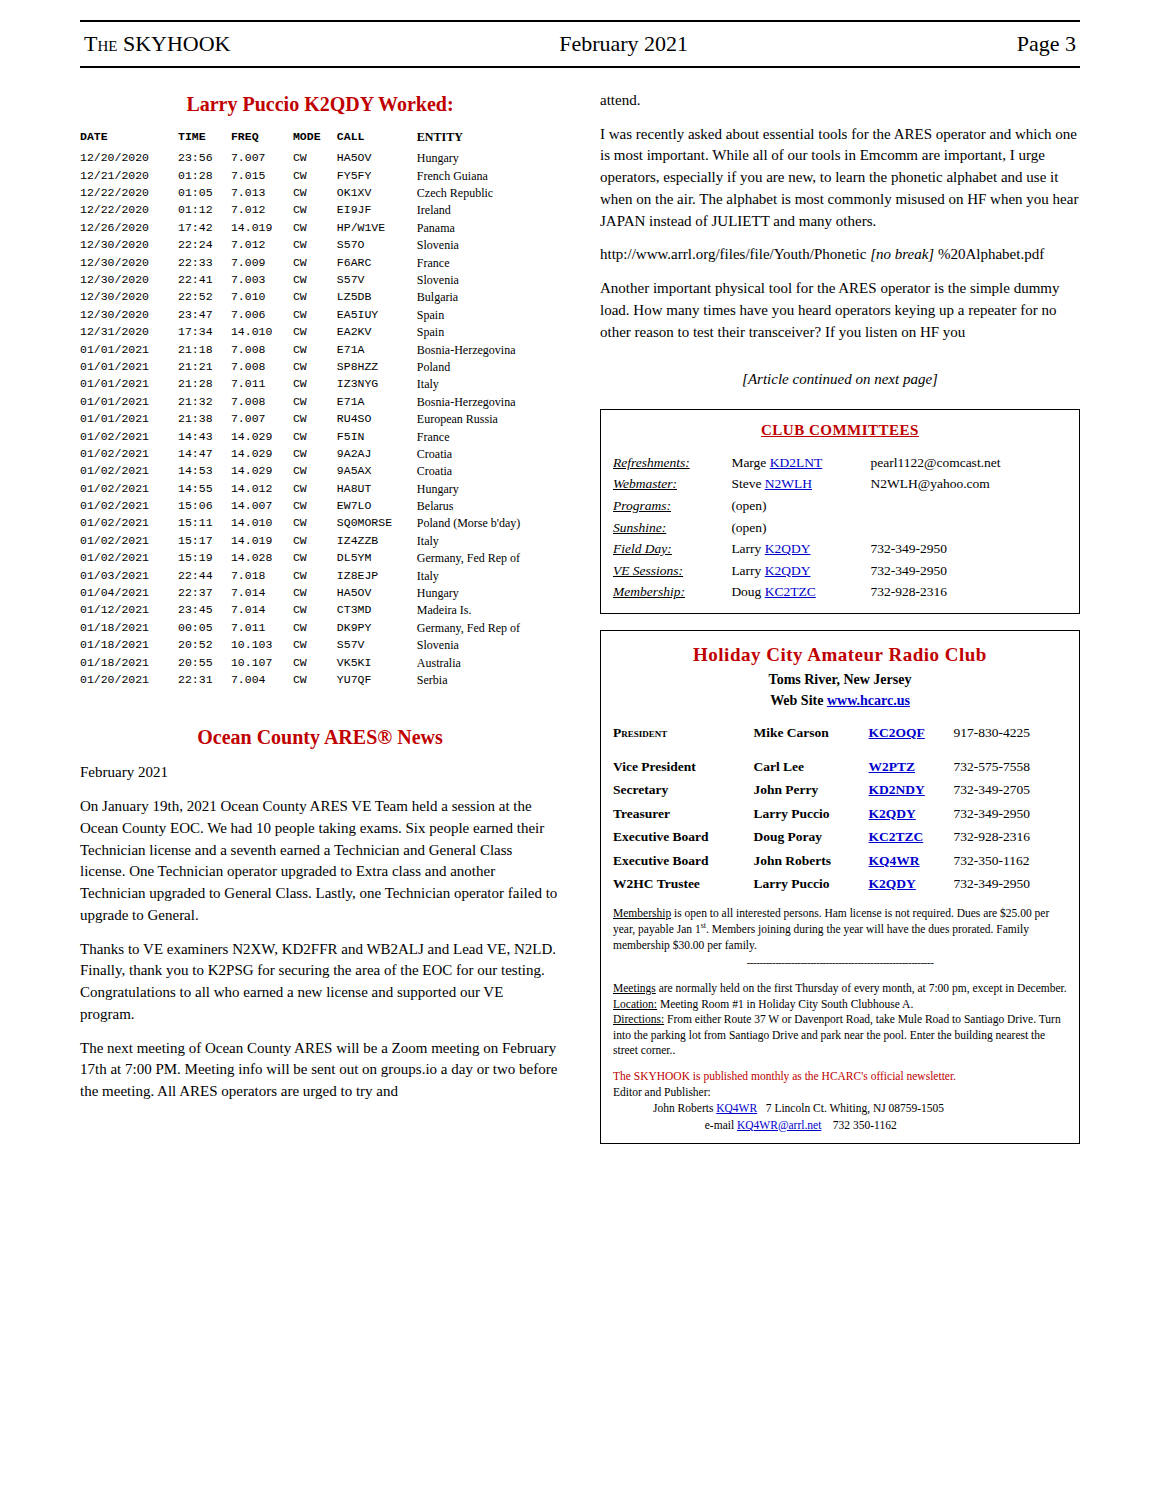The SKYHOOK
February 2021
Page 3
Larry Puccio K2QDY Worked:
| DATE | TIME | FREQ | MODE | CALL | ENTITY |
| --- | --- | --- | --- | --- | --- |
| 12/20/2020 | 23:56 | 7.007 | CW | HA5OV | Hungary |
| 12/21/2020 | 01:28 | 7.015 | CW | FY5FY | French Guiana |
| 12/22/2020 | 01:05 | 7.013 | CW | OK1XV | Czech Republic |
| 12/22/2020 | 01:12 | 7.012 | CW | EI9JF | Ireland |
| 12/26/2020 | 17:42 | 14.019 | CW | HP/W1VE | Panama |
| 12/30/2020 | 22:24 | 7.012 | CW | S57O | Slovenia |
| 12/30/2020 | 22:33 | 7.009 | CW | F6ARC | France |
| 12/30/2020 | 22:41 | 7.003 | CW | S57V | Slovenia |
| 12/30/2020 | 22:52 | 7.010 | CW | LZ5DB | Bulgaria |
| 12/30/2020 | 23:47 | 7.006 | CW | EA5IUY | Spain |
| 12/31/2020 | 17:34 | 14.010 | CW | EA2KV | Spain |
| 01/01/2021 | 21:18 | 7.008 | CW | E71A | Bosnia-Herzegovina |
| 01/01/2021 | 21:21 | 7.008 | CW | SP8HZZ | Poland |
| 01/01/2021 | 21:28 | 7.011 | CW | IZ3NYG | Italy |
| 01/01/2021 | 21:32 | 7.008 | CW | E71A | Bosnia-Herzegovina |
| 01/01/2021 | 21:38 | 7.007 | CW | RU4SO | European Russia |
| 01/02/2021 | 14:43 | 14.029 | CW | F5IN | France |
| 01/02/2021 | 14:47 | 14.029 | CW | 9A2AJ | Croatia |
| 01/02/2021 | 14:53 | 14.029 | CW | 9A5AX | Croatia |
| 01/02/2021 | 14:55 | 14.012 | CW | HA8UT | Hungary |
| 01/02/2021 | 15:06 | 14.007 | CW | EW7LO | Belarus |
| 01/02/2021 | 15:11 | 14.010 | CW | SQ0MORSE | Poland (Morse b'day) |
| 01/02/2021 | 15:17 | 14.019 | CW | IZ4ZZB | Italy |
| 01/02/2021 | 15:19 | 14.028 | CW | DL5YM | Germany, Fed Rep of |
| 01/03/2021 | 22:44 | 7.018 | CW | IZ8EJP | Italy |
| 01/04/2021 | 22:37 | 7.014 | CW | HA5OV | Hungary |
| 01/12/2021 | 23:45 | 7.014 | CW | CT3MD | Madeira Is. |
| 01/18/2021 | 00:05 | 7.011 | CW | DK9PY | Germany, Fed Rep of |
| 01/18/2021 | 20:52 | 10.103 | CW | S57V | Slovenia |
| 01/18/2021 | 20:55 | 10.107 | CW | VK5KI | Australia |
| 01/20/2021 | 22:31 | 7.004 | CW | YU7QF | Serbia |
Ocean County ARES® News
February 2021
On January 19th, 2021 Ocean County ARES VE Team held a session at the Ocean County EOC. We had 10 people taking exams. Six people earned their Technician license and a seventh earned a Technician and General Class license. One Technician operator upgraded to Extra class and another Technician upgraded to General Class. Lastly, one Technician operator failed to upgrade to General.
Thanks to VE examiners N2XW, KD2FFR and WB2ALJ and Lead VE, N2LD. Finally, thank you to K2PSG for securing the area of the EOC for our testing. Congratulations to all who earned a new license and supported our VE program.
The next meeting of Ocean County ARES will be a Zoom meeting on February 17th at 7:00 PM. Meeting info will be sent out on groups.io a day or two before the meeting. All ARES operators are urged to try and
attend.
I was recently asked about essential tools for the ARES operator and which one is most important. While all of our tools in Emcomm are important, I urge operators, especially if you are new, to learn the phonetic alphabet and use it when on the air. The alphabet is most commonly misused on HF when you hear JAPAN instead of JULIETT and many others.
http://www.arrl.org/files/file/Youth/Phonetic [no break] %20Alphabet.pdf
Another important physical tool for the ARES operator is the simple dummy load. How many times have you heard operators keying up a repeater for no other reason to test their transceiver? If you listen on HF you
[Article continued on next page]
CLUB COMMITTEES
| Refreshments: | Marge KD2LNT | pearl1122@comcast.net |
| Webmaster: | Steve N2WLH | N2WLH@yahoo.com |
| Programs: | (open) | |
| Sunshine: | (open) | |
| Field Day: | Larry K2QDY | 732-349-2950 |
| VE Sessions: | Larry K2QDY | 732-349-2950 |
| Membership: | Doug KC2TZC | 732-928-2316 |
Holiday City Amateur Radio Club
Toms River, New Jersey
Web Site www.hcarc.us
| P resident | Mike Carson | KC2OQF | 917-830-4225 |
| Vice President | Carl Lee | W2PTZ | 732-575-7558 |
| Secretary | John Perry | KD2NDY | 732-349-2705 |
| Treasurer | Larry Puccio | K2QDY | 732-349-2950 |
| Executive Board | Doug Poray | KC2TZC | 732-928-2316 |
| Executive Board | John Roberts | KQ4WR | 732-350-1162 |
| W2HC Trustee | Larry Puccio | K2QDY | 732-349-2950 |
Membership is open to all interested persons. Ham license is not required. Dues are $25.00 per year, payable Jan 1st. Members joining during the year will have the dues prorated. Family membership $30.00 per family.
-----------------------------------------------------------
Meetings are normally held on the first Thursday of every month, at 7:00 pm, except in December.
Location: Meeting Room #1 in Holiday City South Clubhouse A.
Directions: From either Route 37 W or Davenport Road, take Mule Road to Santiago Drive. Turn into the parking lot from Santiago Drive and park near the pool. Enter the building nearest the street corner..
The SKYHOOK is published monthly as the HCARC's official newsletter.
Editor and Publisher:
John Roberts KQ4WR 7 Lincoln Ct. Whiting, NJ 08759-1505
e-mail KQ4WR@arrl.net 732 350-1162